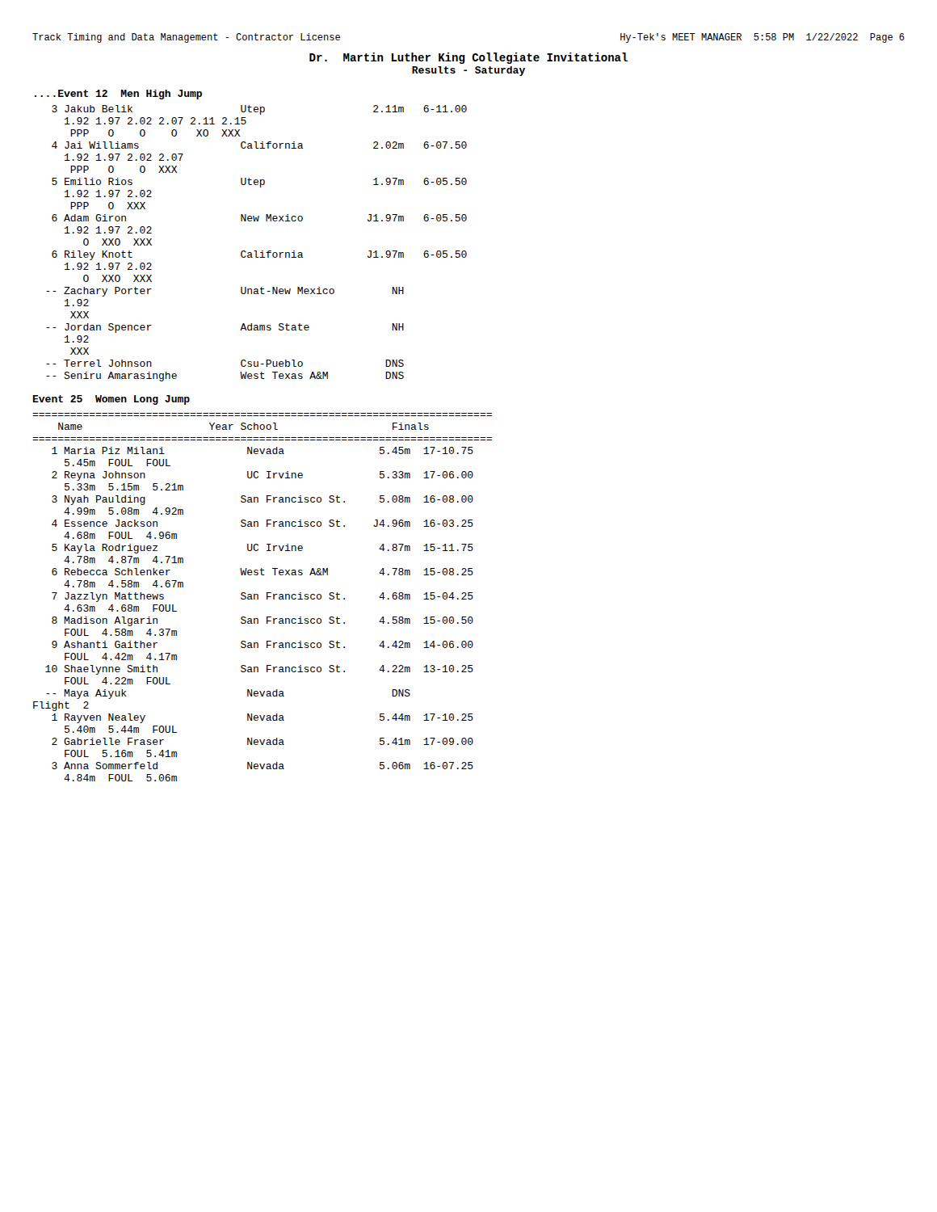Track Timing and Data Management - Contractor License Hy-Tek's MEET MANAGER 5:58 PM 1/22/2022 Page 6
Dr. Martin Luther King Collegiate Invitational
Results - Saturday
....Event 12 Men High Jump
   3 Jakub Belik                 Utep                 2.11m   6-11.00
     1.92 1.97 2.02 2.07 2.11 2.15
      PPP   O    O    O   XO  XXX
   4 Jai Williams                California           2.02m   6-07.50
     1.92 1.97 2.02 2.07
      PPP   O    O  XXX
   5 Emilio Rios                 Utep                 1.97m   6-05.50
     1.92 1.97 2.02
      PPP   O  XXX
   6 Adam Giron                  New Mexico          J1.97m   6-05.50
     1.92 1.97 2.02
        O  XXO  XXX
   6 Riley Knott                 California          J1.97m   6-05.50
     1.92 1.97 2.02
        O  XXO  XXX
  -- Zachary Porter              Unat-New Mexico         NH
     1.92
      XXX
  -- Jordan Spencer              Adams State             NH
     1.92
      XXX
  -- Terrel Johnson              Csu-Pueblo             DNS
  -- Seniru Amarasinghe          West Texas A&M         DNS
Event 25 Women Long Jump
=========================================================================
    Name                    Year School                  Finals
=========================================================================
   1 Maria Piz Milani             Nevada               5.45m  17-10.75
     5.45m  FOUL  FOUL
   2 Reyna Johnson                UC Irvine            5.33m  17-06.00
     5.33m  5.15m  5.21m
   3 Nyah Paulding               San Francisco St.     5.08m  16-08.00
     4.99m  5.08m  4.92m
   4 Essence Jackson             San Francisco St.    J4.96m  16-03.25
     4.68m  FOUL  4.96m
   5 Kayla Rodriguez              UC Irvine            4.87m  15-11.75
     4.78m  4.87m  4.71m
   6 Rebecca Schlenker           West Texas A&M        4.78m  15-08.25
     4.78m  4.58m  4.67m
   7 Jazzlyn Matthews            San Francisco St.     4.68m  15-04.25
     4.63m  4.68m  FOUL
   8 Madison Algarin             San Francisco St.     4.58m  15-00.50
     FOUL  4.58m  4.37m
   9 Ashanti Gaither             San Francisco St.     4.42m  14-06.00
     FOUL  4.42m  4.17m
  10 Shaelynne Smith             San Francisco St.     4.22m  13-10.25
     FOUL  4.22m  FOUL
  -- Maya Aiyuk                   Nevada                 DNS
Flight  2
   1 Rayven Nealey                Nevada               5.44m  17-10.25
     5.40m  5.44m  FOUL
   2 Gabrielle Fraser             Nevada               5.41m  17-09.00
     FOUL  5.16m  5.41m
   3 Anna Sommerfeld              Nevada               5.06m  16-07.25
     4.84m  FOUL  5.06m